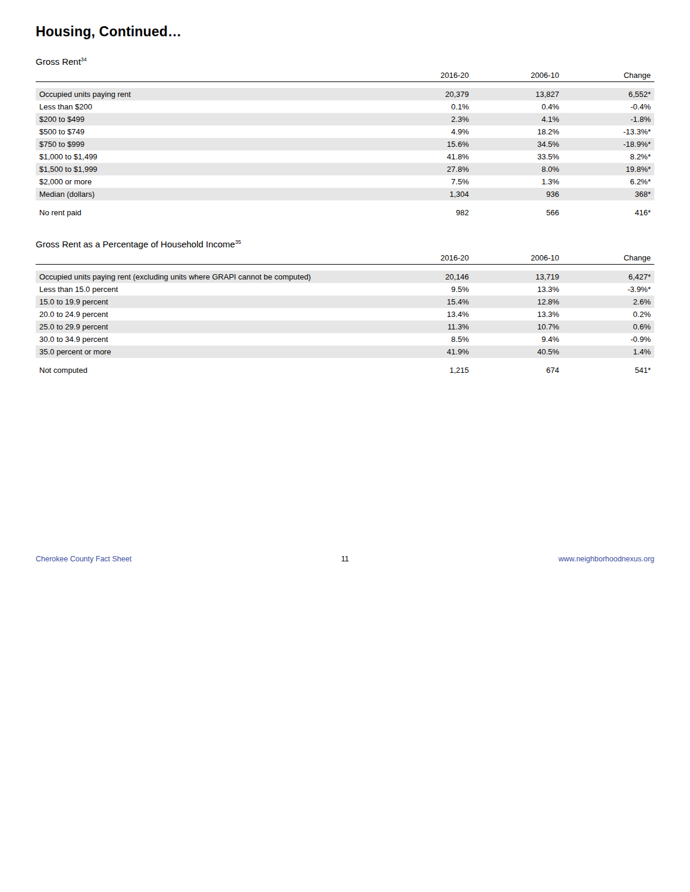Housing, Continued…
Gross Rent 34
| | 2016-20 | 2006-10 | Change |
| Occupied units paying rent | 20,379 | 13,827 | 6,552* |
| Less than $200 | 0.1% | 0.4% | -0.4% |
| $200 to $499 | 2.3% | 4.1% | -1.8% |
| $500 to $749 | 4.9% | 18.2% | -13.3%* |
| $750 to $999 | 15.6% | 34.5% | -18.9%* |
| $1,000 to $1,499 | 41.8% | 33.5% | 8.2%* |
| $1,500 to $1,999 | 27.8% | 8.0% | 19.8%* |
| $2,000 or more | 7.5% | 1.3% | 6.2%* |
| Median (dollars) | 1,304 | 936 | 368* |
| No rent paid | 982 | 566 | 416* |
Gross Rent as a Percentage of Household Income 35
| | 2016-20 | 2006-10 | Change |
| Occupied units paying rent (excluding units where GRAPI cannot be computed) | 20,146 | 13,719 | 6,427* |
| Less than 15.0 percent | 9.5% | 13.3% | -3.9%* |
| 15.0 to 19.9 percent | 15.4% | 12.8% | 2.6% |
| 20.0 to 24.9 percent | 13.4% | 13.3% | 0.2% |
| 25.0 to 29.9 percent | 11.3% | 10.7% | 0.6% |
| 30.0 to 34.9 percent | 8.5% | 9.4% | -0.9% |
| 35.0 percent or more | 41.9% | 40.5% | 1.4% |
| Not computed | 1,215 | 674 | 541* |
Cherokee County Fact Sheet 11 www.neighborhoodnexus.org